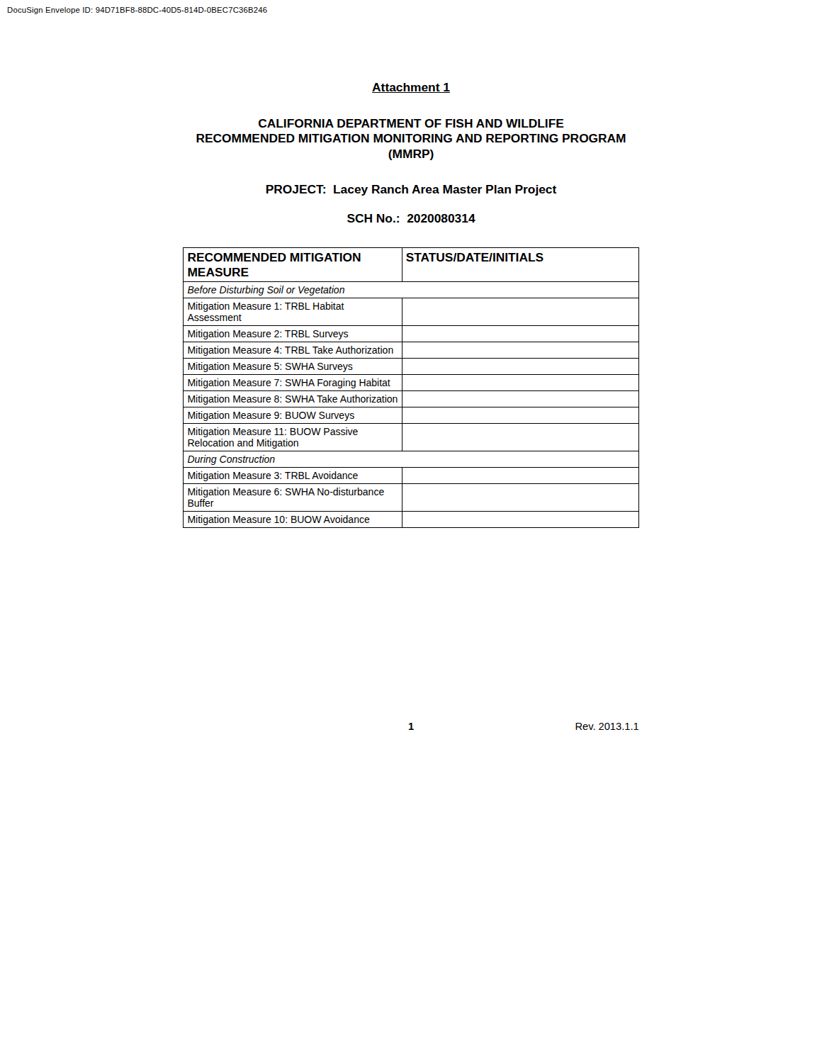DocuSign Envelope ID: 94D71BF8-88DC-40D5-814D-0BEC7C36B246
Attachment 1
CALIFORNIA DEPARTMENT OF FISH AND WILDLIFE
RECOMMENDED MITIGATION MONITORING AND REPORTING PROGRAM
(MMRP)
PROJECT: Lacey Ranch Area Master Plan Project
SCH No.: 2020080314
| RECOMMENDED MITIGATION MEASURE | STATUS/DATE/INITIALS |
| --- | --- |
| Before Disturbing Soil or Vegetation |
| Mitigation Measure 1: TRBL Habitat Assessment | |
| Mitigation Measure 2: TRBL Surveys | |
| Mitigation Measure 4: TRBL Take Authorization | |
| Mitigation Measure 5: SWHA Surveys | |
| Mitigation Measure 7: SWHA Foraging Habitat | |
| Mitigation Measure 8: SWHA Take Authorization | |
| Mitigation Measure 9: BUOW Surveys | |
| Mitigation Measure 11: BUOW Passive Relocation and Mitigation | |
| During Construction |
| Mitigation Measure 3: TRBL Avoidance | |
| Mitigation Measure 6: SWHA No-disturbance Buffer | |
| Mitigation Measure 10: BUOW Avoidance | |
1
Rev. 2013.1.1